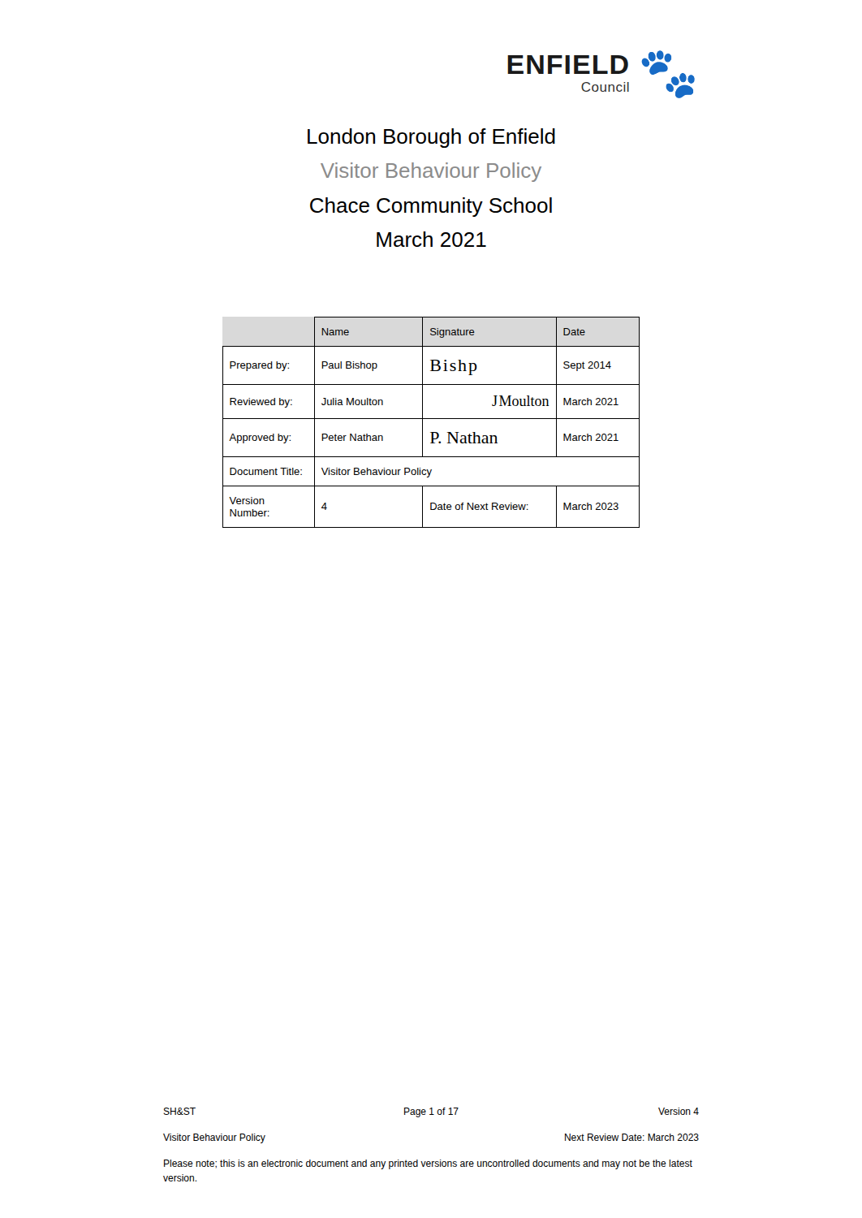ENFIELD
Council
🐾
London Borough of Enfield
Visitor Behaviour Policy
Chace Community School
March 2021
| | Name | Signature | Date |
| --- | --- | --- | --- |
| Prepared by: | Paul Bishop | B i s h p | Sept 2014 |
| Reviewed by: | Julia Moulton | J Moulton | March 2021 |
| Approved by: | Peter Nathan | P. Nathan | March 2021 |
| Document Title: | Visitor Behaviour Policy |
| Version Number: | 4 | Date of Next Review: | March 2023 |
SH&ST Page 1 of 17 Version 4
Visitor Behaviour Policy Next Review Date: March 2023
Please note; this is an electronic document and any printed versions are uncontrolled documents and may not be the latest version.